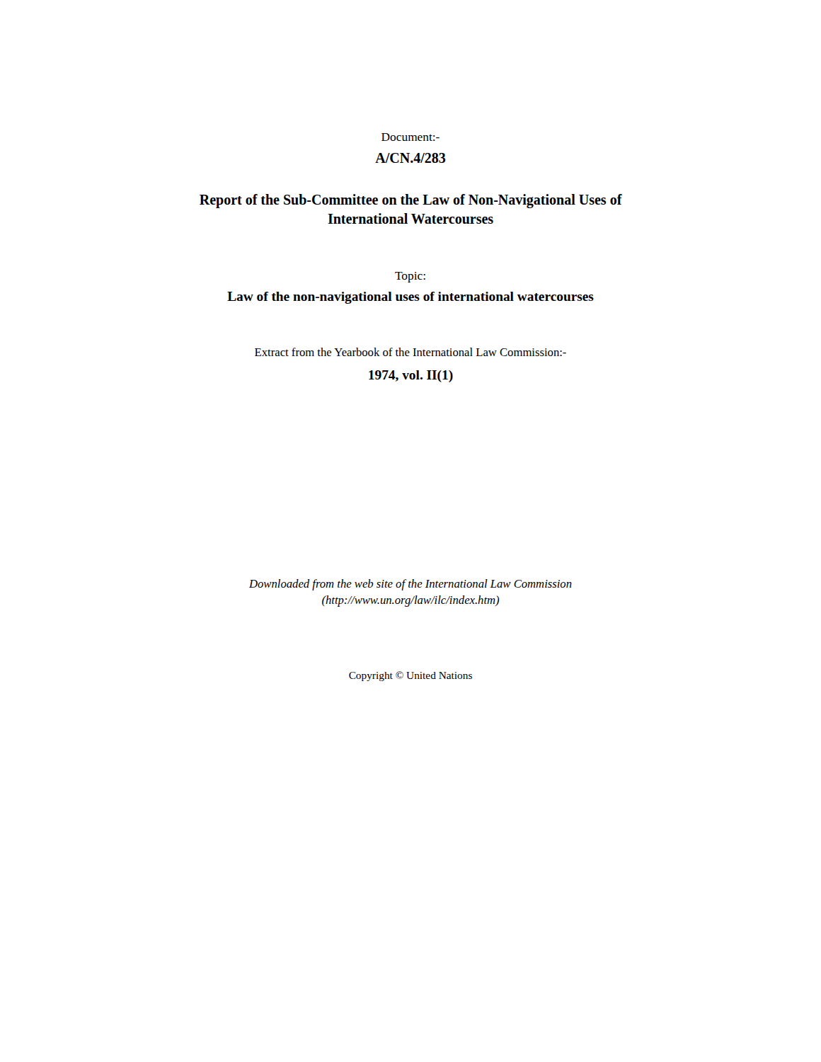Document:-
A/CN.4/283
Report of the Sub-Committee on the Law of Non-Navigational Uses of International Watercourses
Topic:
Law of the non-navigational uses of international watercourses
Extract from the Yearbook of the International Law Commission:-
1974, vol. II(1)
Downloaded from the web site of the International Law Commission
(http://www.un.org/law/ilc/index.htm)
Copyright © United Nations